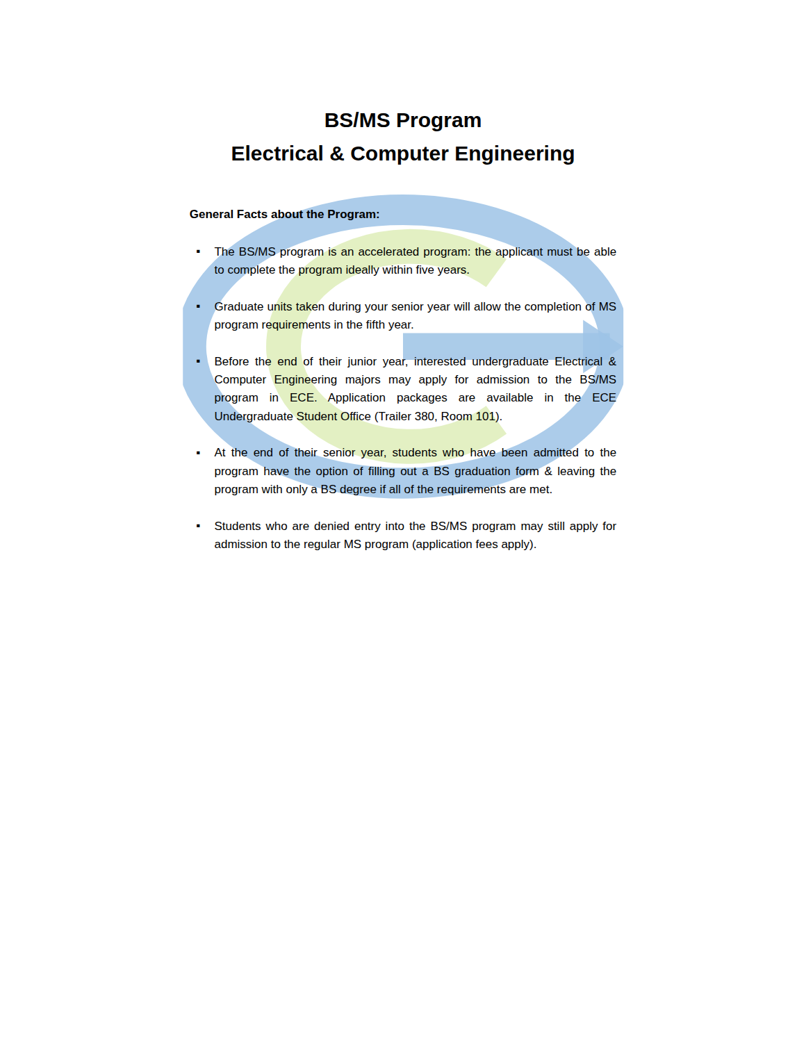BS/MS Program
Electrical & Computer Engineering
General Facts about the Program:
The BS/MS program is an accelerated program: the applicant must be able to complete the program ideally within five years.
Graduate units taken during your senior year will allow the completion of MS program requirements in the fifth year.
Before the end of their junior year, interested undergraduate Electrical & Computer Engineering majors may apply for admission to the BS/MS program in ECE. Application packages are available in the ECE Undergraduate Student Office (Trailer 380, Room 101).
At the end of their senior year, students who have been admitted to the program have the option of filling out a BS graduation form & leaving the program with only a BS degree if all of the requirements are met.
Students who are denied entry into the BS/MS program may still apply for admission to the regular MS program (application fees apply).